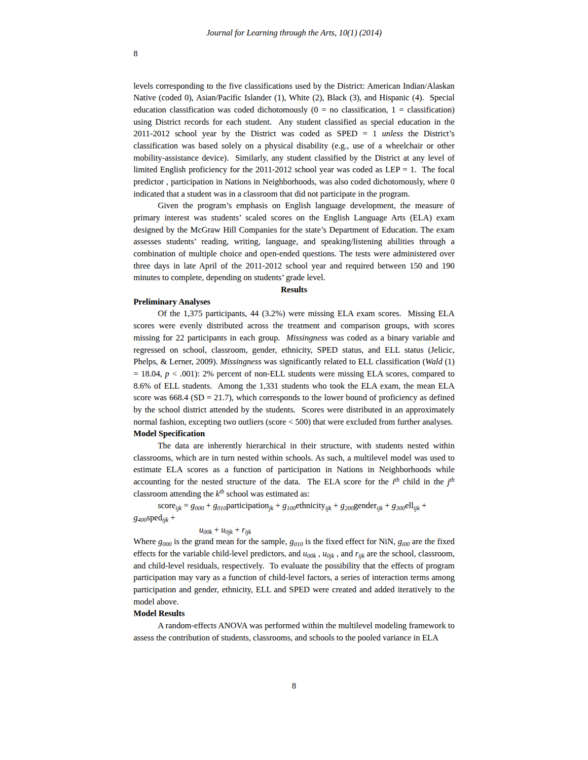Journal for Learning through the Arts, 10(1) (2014)
8
levels corresponding to the five classifications used by the District: American Indian/Alaskan Native (coded 0), Asian/Pacific Islander (1), White (2), Black (3), and Hispanic (4). Special education classification was coded dichotomously (0 = no classification, 1 = classification) using District records for each student. Any student classified as special education in the 2011-2012 school year by the District was coded as SPED = 1 unless the District’s classification was based solely on a physical disability (e.g., use of a wheelchair or other mobility-assistance device). Similarly, any student classified by the District at any level of limited English proficiency for the 2011-2012 school year was coded as LEP = 1. The focal predictor , participation in Nations in Neighborhoods, was also coded dichotomously, where 0 indicated that a student was in a classroom that did not participate in the program.
Given the program’s emphasis on English language development, the measure of primary interest was students’ scaled scores on the English Language Arts (ELA) exam designed by the McGraw Hill Companies for the state’s Department of Education. The exam assesses students’ reading, writing, language, and speaking/listening abilities through a combination of multiple choice and open-ended questions. The tests were administered over three days in late April of the 2011-2012 school year and required between 150 and 190 minutes to complete, depending on students’ grade level.
Results
Preliminary Analyses
Of the 1,375 participants, 44 (3.2%) were missing ELA exam scores. Missing ELA scores were evenly distributed across the treatment and comparison groups, with scores missing for 22 participants in each group. Missingness was coded as a binary variable and regressed on school, classroom, gender, ethnicity, SPED status, and ELL status (Jelicic, Phelps, & Lerner, 2009). Missingness was significantly related to ELL classification (Wald (1) = 18.04, p < .001): 2% percent of non-ELL students were missing ELA scores, compared to 8.6% of ELL students. Among the 1,331 students who took the ELA exam, the mean ELA score was 668.4 (SD = 21.7), which corresponds to the lower bound of proficiency as defined by the school district attended by the students. Scores were distributed in an approximately normal fashion, excepting two outliers (score < 500) that were excluded from further analyses.
Model Specification
The data are inherently hierarchical in their structure, with students nested within classrooms, which are in turn nested within schools. As such, a multilevel model was used to estimate ELA scores as a function of participation in Nations in Neighborhoods while accounting for the nested structure of the data. The ELA score for the ith child in the jth classroom attending the kth school was estimated as:
scoreijk = g000 + g010participationjk + g100ethnicityijk + g200genderijk + g300ellijk + g400spedijk +
u00k + u0jk + rijk
Where g000 is the grand mean for the sample, g010 is the fixed effect for NiN, gi00 are the fixed effects for the variable child-level predictors, and u00k , u0jk , and rijk are the school, classroom, and child-level residuals, respectively. To evaluate the possibility that the effects of program participation may vary as a function of child-level factors, a series of interaction terms among participation and gender, ethnicity, ELL and SPED were created and added iteratively to the model above.
Model Results
A random-effects ANOVA was performed within the multilevel modeling framework to assess the contribution of students, classrooms, and schools to the pooled variance in ELA
8